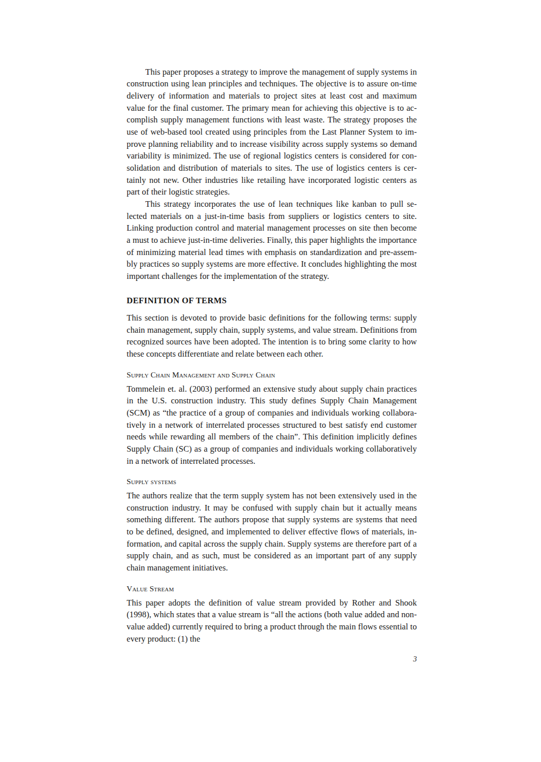This paper proposes a strategy to improve the management of supply systems in construction using lean principles and techniques. The objective is to assure on-time delivery of information and materials to project sites at least cost and maximum value for the final customer. The primary mean for achieving this objective is to accomplish supply management functions with least waste. The strategy proposes the use of web-based tool created using principles from the Last Planner System to improve planning reliability and to increase visibility across supply systems so demand variability is minimized. The use of regional logistics centers is considered for consolidation and distribution of materials to sites. The use of logistics centers is certainly not new. Other industries like retailing have incorporated logistic centers as part of their logistic strategies.
This strategy incorporates the use of lean techniques like kanban to pull selected materials on a just-in-time basis from suppliers or logistics centers to site. Linking production control and material management processes on site then become a must to achieve just-in-time deliveries. Finally, this paper highlights the importance of minimizing material lead times with emphasis on standardization and pre-assembly practices so supply systems are more effective. It concludes highlighting the most important challenges for the implementation of the strategy.
Definition of Terms
This section is devoted to provide basic definitions for the following terms: supply chain management, supply chain, supply systems, and value stream. Definitions from recognized sources have been adopted. The intention is to bring some clarity to how these concepts differentiate and relate between each other.
Supply Chain Management and Supply Chain
Tommelein et. al. (2003) performed an extensive study about supply chain practices in the U.S. construction industry. This study defines Supply Chain Management (SCM) as “the practice of a group of companies and individuals working collaboratively in a network of interrelated processes structured to best satisfy end customer needs while rewarding all members of the chain”. This definition implicitly defines Supply Chain (SC) as a group of companies and individuals working collaboratively in a network of interrelated processes.
Supply systems
The authors realize that the term supply system has not been extensively used in the construction industry. It may be confused with supply chain but it actually means something different. The authors propose that supply systems are systems that need to be defined, designed, and implemented to deliver effective flows of materials, information, and capital across the supply chain. Supply systems are therefore part of a supply chain, and as such, must be considered as an important part of any supply chain management initiatives.
Value Stream
This paper adopts the definition of value stream provided by Rother and Shook (1998), which states that a value stream is “all the actions (both value added and non-value added) currently required to bring a product through the main flows essential to every product: (1) the
3